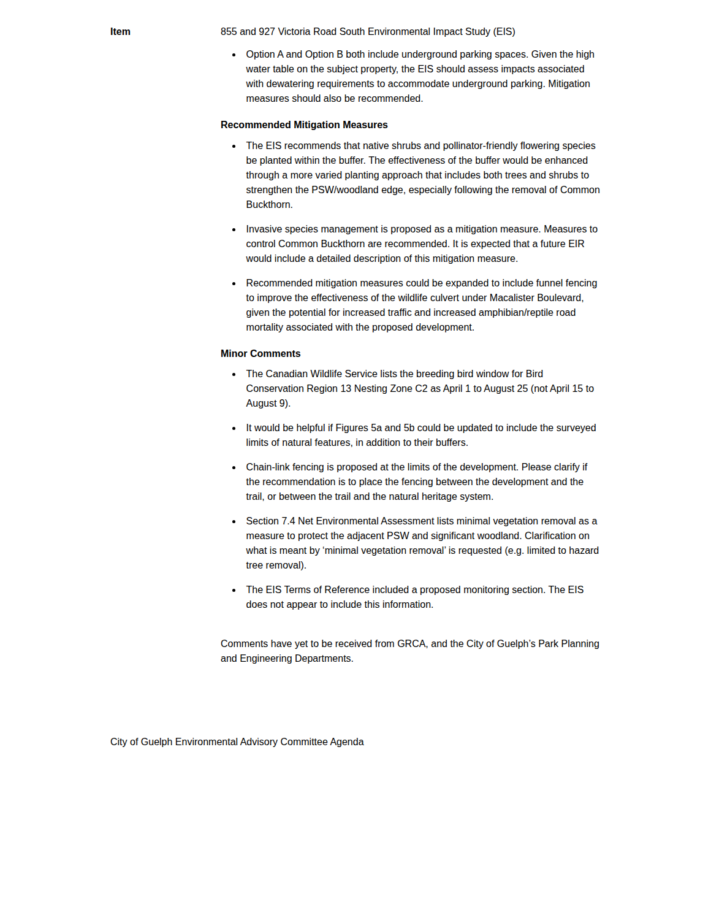Item
855 and 927 Victoria Road South Environmental Impact Study (EIS)
Option A and Option B both include underground parking spaces. Given the high water table on the subject property, the EIS should assess impacts associated with dewatering requirements to accommodate underground parking. Mitigation measures should also be recommended.
Recommended Mitigation Measures
The EIS recommends that native shrubs and pollinator-friendly flowering species be planted within the buffer. The effectiveness of the buffer would be enhanced through a more varied planting approach that includes both trees and shrubs to strengthen the PSW/woodland edge, especially following the removal of Common Buckthorn.
Invasive species management is proposed as a mitigation measure. Measures to control Common Buckthorn are recommended. It is expected that a future EIR would include a detailed description of this mitigation measure.
Recommended mitigation measures could be expanded to include funnel fencing to improve the effectiveness of the wildlife culvert under Macalister Boulevard, given the potential for increased traffic and increased amphibian/reptile road mortality associated with the proposed development.
Minor Comments
The Canadian Wildlife Service lists the breeding bird window for Bird Conservation Region 13 Nesting Zone C2 as April 1 to August 25 (not April 15 to August 9).
It would be helpful if Figures 5a and 5b could be updated to include the surveyed limits of natural features, in addition to their buffers.
Chain-link fencing is proposed at the limits of the development. Please clarify if the recommendation is to place the fencing between the development and the trail, or between the trail and the natural heritage system.
Section 7.4 Net Environmental Assessment lists minimal vegetation removal as a measure to protect the adjacent PSW and significant woodland. Clarification on what is meant by ‘minimal vegetation removal’ is requested (e.g. limited to hazard tree removal).
The EIS Terms of Reference included a proposed monitoring section. The EIS does not appear to include this information.
Comments have yet to be received from GRCA, and the City of Guelph’s Park Planning and Engineering Departments.
City of Guelph Environmental Advisory Committee Agenda